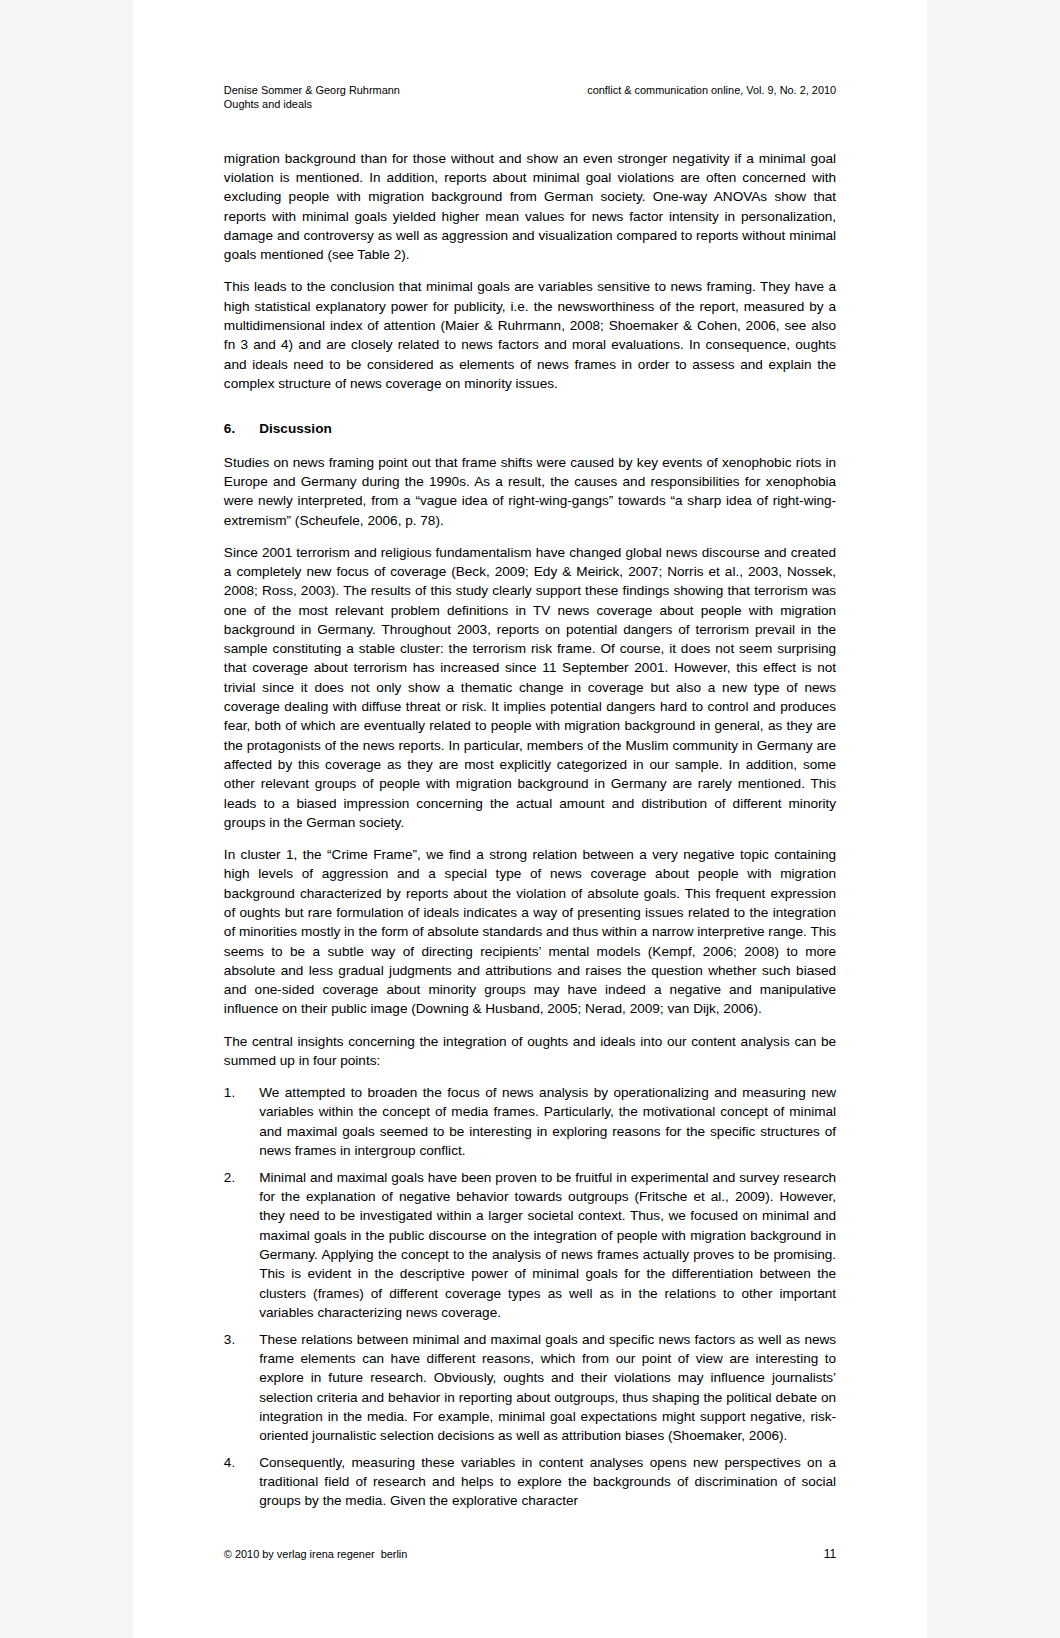Denise Sommer & Georg Ruhrmann
Oughts and ideals
conflict & communication online, Vol. 9, No. 2, 2010
migration background than for those without and show an even stronger negativity if a minimal goal violation is mentioned. In addition, reports about minimal goal violations are often concerned with excluding people with migration background from German society. One-way ANOVAs show that reports with minimal goals yielded higher mean values for news factor intensity in personalization, damage and controversy as well as aggression and visualization compared to reports without minimal goals mentioned (see Table 2).
This leads to the conclusion that minimal goals are variables sensitive to news framing. They have a high statistical explanatory power for publicity, i.e. the newsworthiness of the report, measured by a multidimensional index of attention (Maier & Ruhrmann, 2008; Shoemaker & Cohen, 2006, see also fn 3 and 4) and are closely related to news factors and moral evaluations. In consequence, oughts and ideals need to be considered as elements of news frames in order to assess and explain the complex structure of news coverage on minority issues.
6. Discussion
Studies on news framing point out that frame shifts were caused by key events of xenophobic riots in Europe and Germany during the 1990s. As a result, the causes and responsibilities for xenophobia were newly interpreted, from a “vague idea of right-wing-gangs” towards “a sharp idea of right-wing-extremism” (Scheufele, 2006, p. 78).
Since 2001 terrorism and religious fundamentalism have changed global news discourse and created a completely new focus of coverage (Beck, 2009; Edy & Meirick, 2007; Norris et al., 2003, Nossek, 2008; Ross, 2003). The results of this study clearly support these findings showing that terrorism was one of the most relevant problem definitions in TV news coverage about people with migration background in Germany. Throughout 2003, reports on potential dangers of terrorism prevail in the sample constituting a stable cluster: the terrorism risk frame. Of course, it does not seem surprising that coverage about terrorism has increased since 11 September 2001. However, this effect is not trivial since it does not only show a thematic change in coverage but also a new type of news coverage dealing with diffuse threat or risk. It implies potential dangers hard to control and produces fear, both of which are eventually related to people with migration background in general, as they are the protagonists of the news reports. In particular, members of the Muslim community in Germany are affected by this coverage as they are most explicitly categorized in our sample. In addition, some other relevant groups of people with migration background in Germany are rarely mentioned. This leads to a biased impression concerning the actual amount and distribution of different minority groups in the German society.
In cluster 1, the “Crime Frame”, we find a strong relation between a very negative topic containing high levels of aggression and a special type of news coverage about people with migration background characterized by reports about the violation of absolute goals. This frequent expression of oughts but rare formulation of ideals indicates a way of presenting issues related to the integration of minorities mostly in the form of absolute standards and thus within a narrow interpretive range. This seems to be a subtle way of directing recipients’ mental models (Kempf, 2006; 2008) to more absolute and less gradual judgments and attributions and raises the question whether such biased and one-sided coverage about minority groups may have indeed a negative and manipulative influence on their public image (Downing & Husband, 2005; Nerad, 2009; van Dijk, 2006).
The central insights concerning the integration of oughts and ideals into our content analysis can be summed up in four points:
We attempted to broaden the focus of news analysis by operationalizing and measuring new variables within the concept of media frames. Particularly, the motivational concept of minimal and maximal goals seemed to be interesting in exploring reasons for the specific structures of news frames in intergroup conflict.
Minimal and maximal goals have been proven to be fruitful in experimental and survey research for the explanation of negative behavior towards outgroups (Fritsche et al., 2009). However, they need to be investigated within a larger societal context. Thus, we focused on minimal and maximal goals in the public discourse on the integration of people with migration background in Germany. Applying the concept to the analysis of news frames actually proves to be promising. This is evident in the descriptive power of minimal goals for the differentiation between the clusters (frames) of different coverage types as well as in the relations to other important variables characterizing news coverage.
These relations between minimal and maximal goals and specific news factors as well as news frame elements can have different reasons, which from our point of view are interesting to explore in future research. Obviously, oughts and their violations may influence journalists’ selection criteria and behavior in reporting about outgroups, thus shaping the political debate on integration in the media. For example, minimal goal expectations might support negative, risk-oriented journalistic selection decisions as well as attribution biases (Shoemaker, 2006).
Consequently, measuring these variables in content analyses opens new perspectives on a traditional field of research and helps to explore the backgrounds of discrimination of social groups by the media. Given the explorative character
© 2010 by verlag irena regener berlin
11